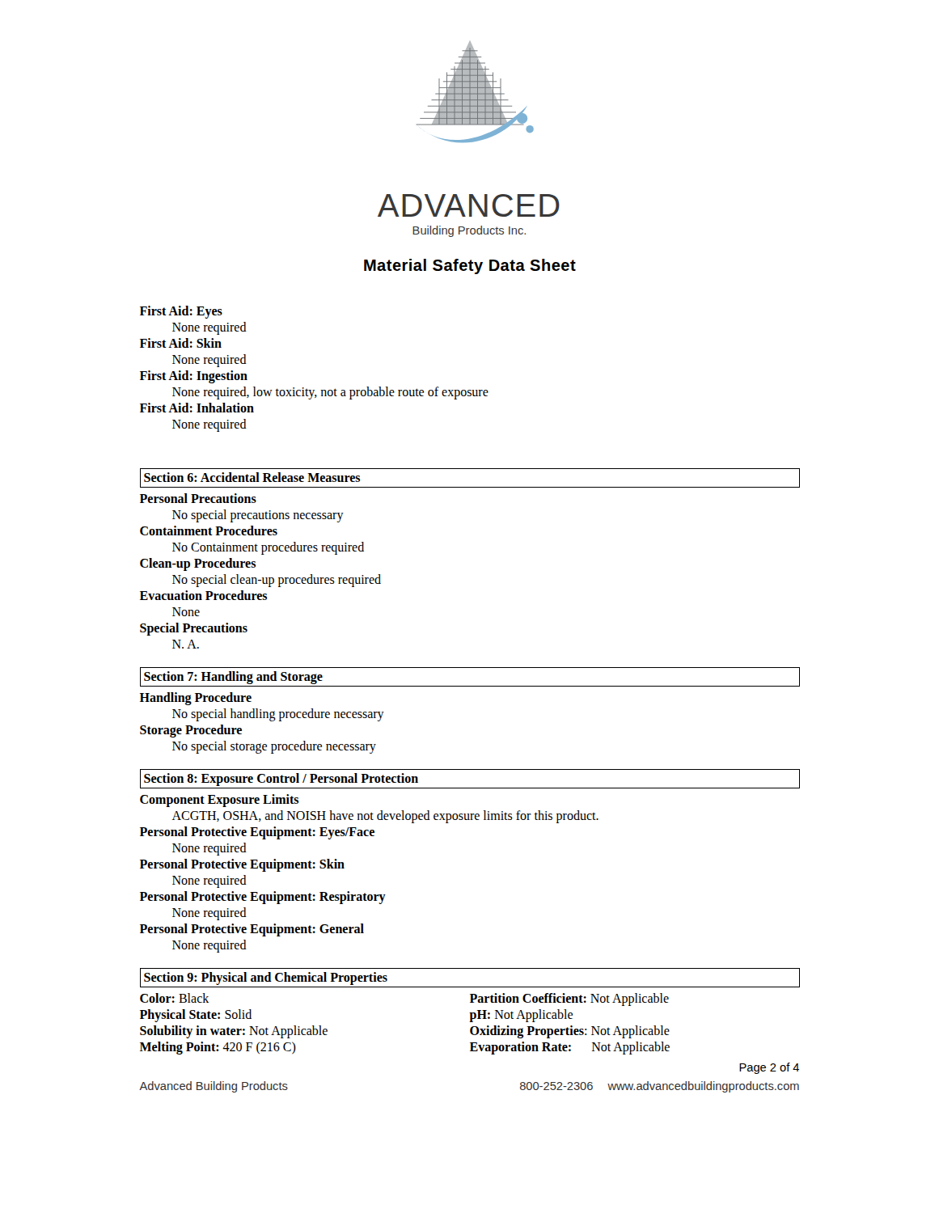ADVANCED
Building Products Inc.
Material Safety Data Sheet
First Aid: Eyes
None required
First Aid: Skin
None required
First Aid: Ingestion
None required, low toxicity, not a probable route of exposure
First Aid: Inhalation
None required
Section 6: Accidental Release Measures
Personal Precautions
No special precautions necessary
Containment Procedures
No Containment procedures required
Clean-up Procedures
No special clean-up procedures required
Evacuation Procedures
None
Special Precautions
N. A.
Section 7: Handling and Storage
Handling Procedure
No special handling procedure necessary
Storage Procedure
No special storage procedure necessary
Section 8: Exposure Control / Personal Protection
Component Exposure Limits
ACGTH, OSHA, and NOISH have not developed exposure limits for this product.
Personal Protective Equipment: Eyes/Face
None required
Personal Protective Equipment: Skin
None required
Personal Protective Equipment: Respiratory
None required
Personal Protective Equipment: General
None required
Section 9: Physical and Chemical Properties
| Color: Black | Partition Coefficient: Not Applicable |
| Physical State: Solid | pH: Not Applicable |
| Solubility in water: Not Applicable | Oxidizing Properties : Not Applicable |
| Melting Point: 420 F (216 C) | Evaporation Rate: Not Applicable |
Page 2 of 4
Advanced Building Products
800-252-2306 www.advancedbuildingproducts.com